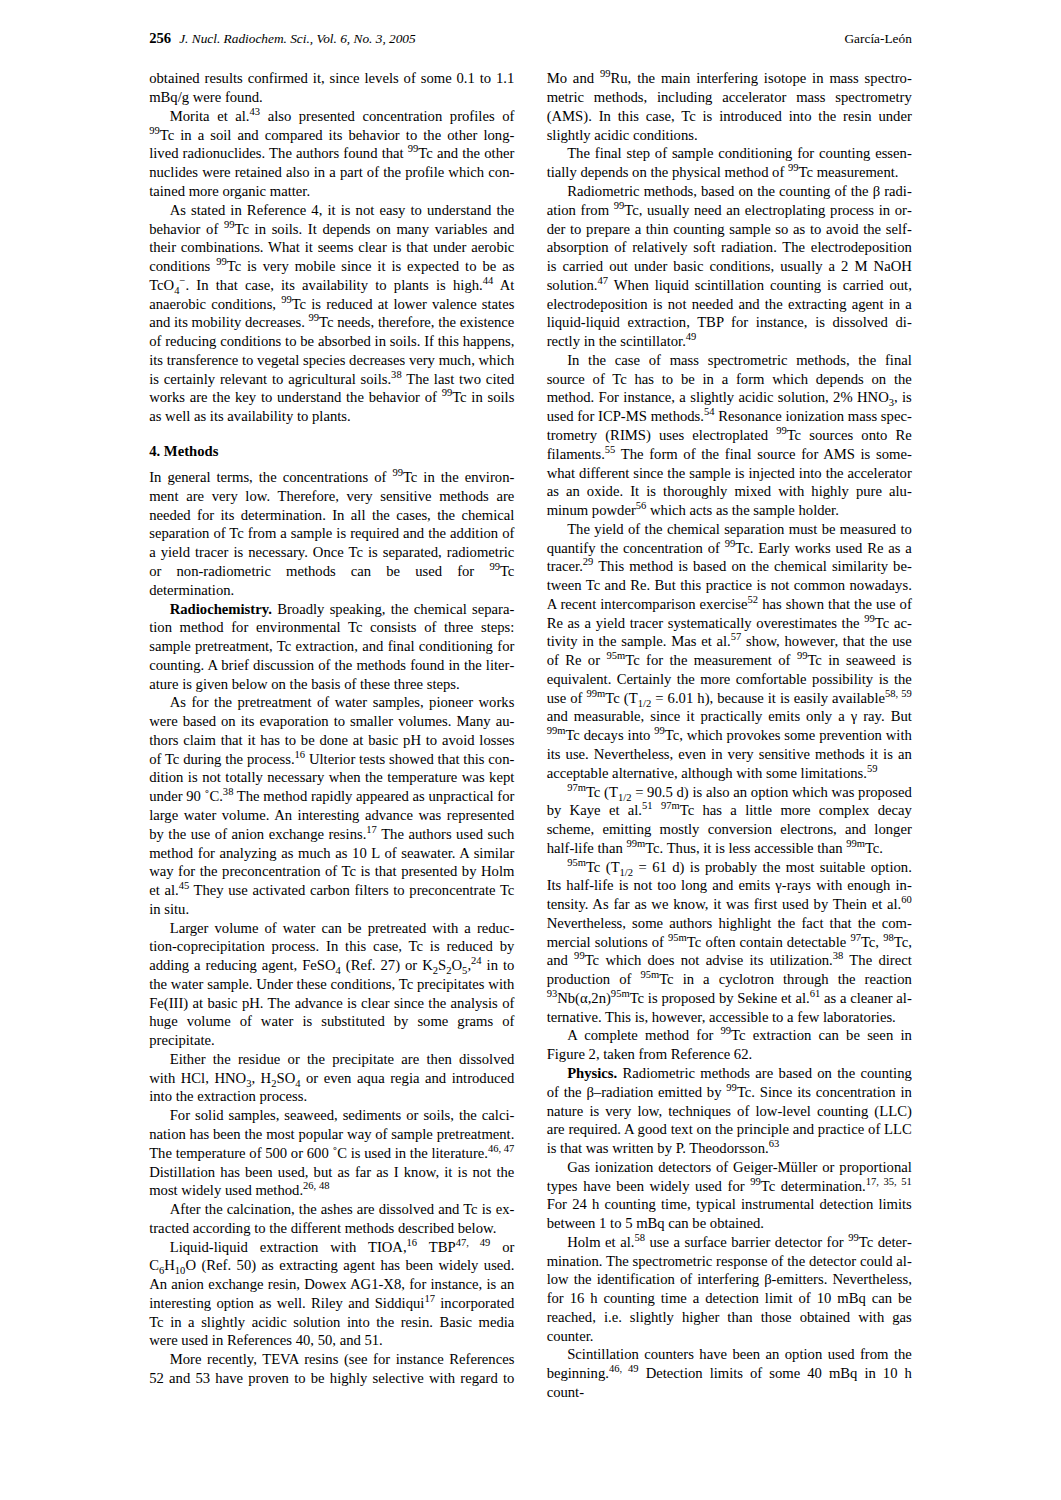256 J. Nucl. Radiochem. Sci., Vol. 6, No. 3, 2005 García-León
obtained results confirmed it, since levels of some 0.1 to 1.1 mBq/g were found.
Morita et al.43 also presented concentration profiles of 99Tc in a soil and compared its behavior to the other long-lived radionuclides. The authors found that 99Tc and the other nuclides were retained also in a part of the profile which contained more organic matter.
As stated in Reference 4, it is not easy to understand the behavior of 99Tc in soils. It depends on many variables and their combinations. What it seems clear is that under aerobic conditions 99Tc is very mobile since it is expected to be as TcO4−. In that case, its availability to plants is high.44 At anaerobic conditions, 99Tc is reduced at lower valence states and its mobility decreases. 99Tc needs, therefore, the existence of reducing conditions to be absorbed in soils. If this happens, its transference to vegetal species decreases very much, which is certainly relevant to agricultural soils.38 The last two cited works are the key to understand the behavior of 99Tc in soils as well as its availability to plants.
4. Methods
In general terms, the concentrations of 99Tc in the environment are very low. Therefore, very sensitive methods are needed for its determination. In all the cases, the chemical separation of Tc from a sample is required and the addition of a yield tracer is necessary. Once Tc is separated, radiometric or non-radiometric methods can be used for 99Tc determination.
Radiochemistry. Broadly speaking, the chemical separation method for environmental Tc consists of three steps: sample pretreatment, Tc extraction, and final conditioning for counting. A brief discussion of the methods found in the literature is given below on the basis of these three steps.
As for the pretreatment of water samples, pioneer works were based on its evaporation to smaller volumes. Many authors claim that it has to be done at basic pH to avoid losses of Tc during the process.16 Ulterior tests showed that this condition is not totally necessary when the temperature was kept under 90 ˚C.38 The method rapidly appeared as unpractical for large water volume. An interesting advance was represented by the use of anion exchange resins.17 The authors used such method for analyzing as much as 10 L of seawater. A similar way for the preconcentration of Tc is that presented by Holm et al.45 They use activated carbon filters to preconcentrate Tc in situ.
Larger volume of water can be pretreated with a reduction-coprecipitation process. In this case, Tc is reduced by adding a reducing agent, FeSO4 (Ref. 27) or K2S2O5,24 in to the water sample. Under these conditions, Tc precipitates with Fe(III) at basic pH. The advance is clear since the analysis of huge volume of water is substituted by some grams of precipitate.
Either the residue or the precipitate are then dissolved with HCl, HNO3, H2SO4 or even aqua regia and introduced into the extraction process.
For solid samples, seaweed, sediments or soils, the calcination has been the most popular way of sample pretreatment. The temperature of 500 or 600 ˚C is used in the literature.46, 47 Distillation has been used, but as far as I know, it is not the most widely used method.26, 48
After the calcination, the ashes are dissolved and Tc is extracted according to the different methods described below.
Liquid-liquid extraction with TIOA,16 TBP47, 49 or C6H10O (Ref. 50) as extracting agent has been widely used. An anion exchange resin, Dowex AG1-X8, for instance, is an interesting option as well. Riley and Siddiqui17 incorporated Tc in a slightly acidic solution into the resin. Basic media were used in References 40, 50, and 51.
More recently, TEVA resins (see for instance References 52 and 53 have proven to be highly selective with regard to Mo and 99Ru, the main interfering isotope in mass spectrometric methods, including accelerator mass spectrometry (AMS). In this case, Tc is introduced into the resin under slightly acidic conditions.
The final step of sample conditioning for counting essentially depends on the physical method of 99Tc measurement.
Radiometric methods, based on the counting of the β radiation from 99Tc, usually need an electroplating process in order to prepare a thin counting sample so as to avoid the self-absorption of relatively soft radiation. The electrodeposition is carried out under basic conditions, usually a 2 M NaOH solution.47 When liquid scintillation counting is carried out, electrodeposition is not needed and the extracting agent in a liquid-liquid extraction, TBP for instance, is dissolved directly in the scintillator.49
In the case of mass spectrometric methods, the final source of Tc has to be in a form which depends on the method. For instance, a slightly acidic solution, 2% HNO3, is used for ICP-MS methods.54 Resonance ionization mass spectrometry (RIMS) uses electroplated 99Tc sources onto Re filaments.55 The form of the final source for AMS is somewhat different since the sample is injected into the accelerator as an oxide. It is thoroughly mixed with highly pure aluminum powder56 which acts as the sample holder.
The yield of the chemical separation must be measured to quantify the concentration of 99Tc. Early works used Re as a tracer.29 This method is based on the chemical similarity between Tc and Re. But this practice is not common nowadays. A recent intercomparison exercise52 has shown that the use of Re as a yield tracer systematically overestimates the 99Tc activity in the sample. Mas et al.57 show, however, that the use of Re or 95mTc for the measurement of 99Tc in seaweed is equivalent. Certainly the more comfortable possibility is the use of 99mTc (T1/2 = 6.01 h), because it is easily available58, 59 and measurable, since it practically emits only a γ ray. But 99mTc decays into 99Tc, which provokes some prevention with its use. Nevertheless, even in very sensitive methods it is an acceptable alternative, although with some limitations.59
97mTc (T1/2 = 90.5 d) is also an option which was proposed by Kaye et al.51 97mTc has a little more complex decay scheme, emitting mostly conversion electrons, and longer half-life than 99mTc. Thus, it is less accessible than 99mTc.
95mTc (T1/2 = 61 d) is probably the most suitable option. Its half-life is not too long and emits γ-rays with enough intensity. As far as we know, it was first used by Thein et al.60 Nevertheless, some authors highlight the fact that the commercial solutions of 95mTc often contain detectable 97Tc, 98Tc, and 99Tc which does not advise its utilization.38 The direct production of 95mTc in a cyclotron through the reaction 93Nb(α,2n)95mTc is proposed by Sekine et al.61 as a cleaner alternative. This is, however, accessible to a few laboratories.
A complete method for 99Tc extraction can be seen in Figure 2, taken from Reference 62.
Physics. Radiometric methods are based on the counting of the β–radiation emitted by 99Tc. Since its concentration in nature is very low, techniques of low-level counting (LLC) are required. A good text on the principle and practice of LLC is that was written by P. Theodorsson.63
Gas ionization detectors of Geiger-Müller or proportional types have been widely used for 99Tc determination.17, 35, 51 For 24 h counting time, typical instrumental detection limits between 1 to 5 mBq can be obtained.
Holm et al.58 use a surface barrier detector for 99Tc determination. The spectrometric response of the detector could allow the identification of interfering β-emitters. Nevertheless, for 16 h counting time a detection limit of 10 mBq can be reached, i.e. slightly higher than those obtained with gas counter.
Scintillation counters have been an option used from the beginning.46, 49 Detection limits of some 40 mBq in 10 h count-